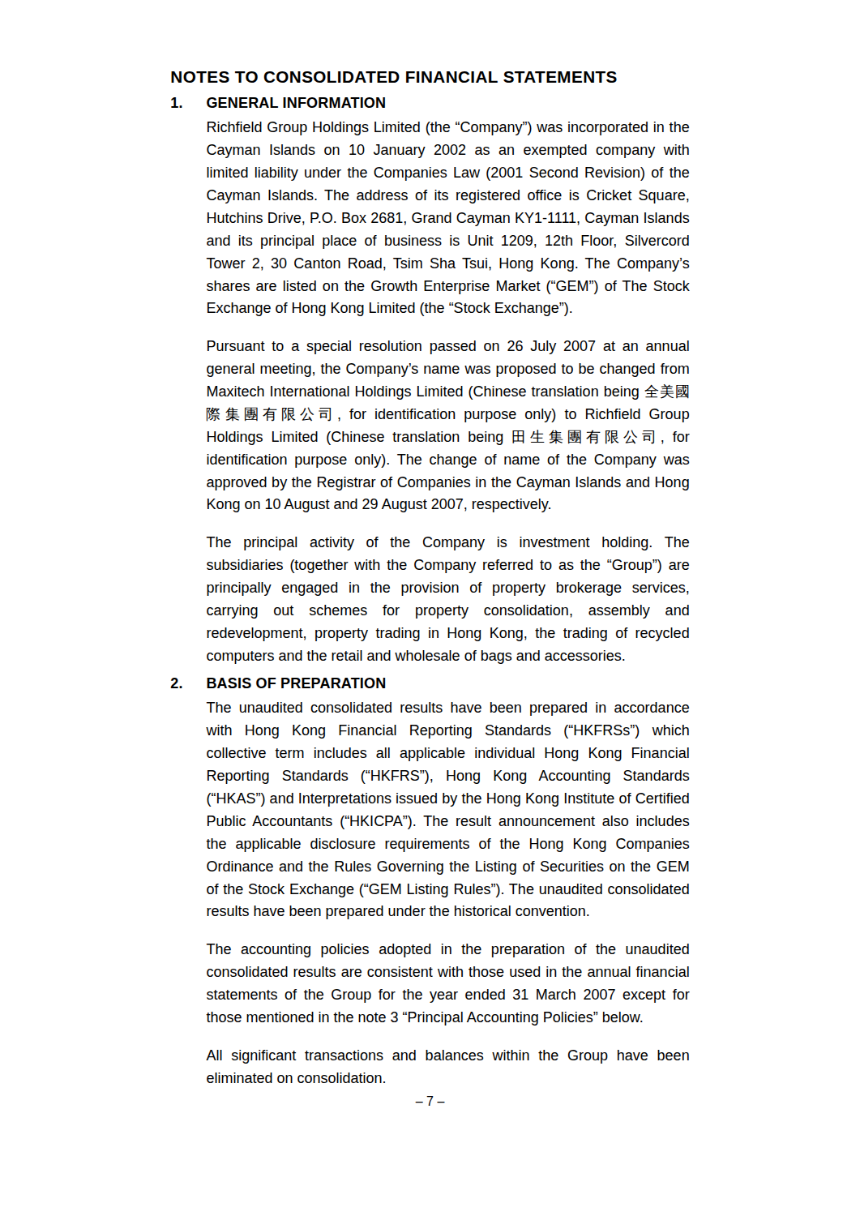NOTES TO CONSOLIDATED FINANCIAL STATEMENTS
1.
GENERAL INFORMATION
Richfield Group Holdings Limited (the “Company”) was incorporated in the Cayman Islands on 10 January 2002 as an exempted company with limited liability under the Companies Law (2001 Second Revision) of the Cayman Islands. The address of its registered office is Cricket Square, Hutchins Drive, P.O. Box 2681, Grand Cayman KY1-1111, Cayman Islands and its principal place of business is Unit 1209, 12th Floor, Silvercord Tower 2, 30 Canton Road, Tsim Sha Tsui, Hong Kong. The Company’s shares are listed on the Growth Enterprise Market (“GEM”) of The Stock Exchange of Hong Kong Limited (the “Stock Exchange”).
Pursuant to a special resolution passed on 26 July 2007 at an annual general meeting, the Company’s name was proposed to be changed from Maxitech International Holdings Limited (Chinese translation being 全美國際集團有限公司, for identification purpose only) to Richfield Group Holdings Limited (Chinese translation being 田生集團有限公司, for identification purpose only). The change of name of the Company was approved by the Registrar of Companies in the Cayman Islands and Hong Kong on 10 August and 29 August 2007, respectively.
The principal activity of the Company is investment holding. The subsidiaries (together with the Company referred to as the “Group”) are principally engaged in the provision of property brokerage services, carrying out schemes for property consolidation, assembly and redevelopment, property trading in Hong Kong, the trading of recycled computers and the retail and wholesale of bags and accessories.
2.
BASIS OF PREPARATION
The unaudited consolidated results have been prepared in accordance with Hong Kong Financial Reporting Standards (“HKFRSs”) which collective term includes all applicable individual Hong Kong Financial Reporting Standards (“HKFRS”), Hong Kong Accounting Standards (“HKAS”) and Interpretations issued by the Hong Kong Institute of Certified Public Accountants (“HKICPA”). The result announcement also includes the applicable disclosure requirements of the Hong Kong Companies Ordinance and the Rules Governing the Listing of Securities on the GEM of the Stock Exchange (“GEM Listing Rules”). The unaudited consolidated results have been prepared under the historical convention.
The accounting policies adopted in the preparation of the unaudited consolidated results are consistent with those used in the annual financial statements of the Group for the year ended 31 March 2007 except for those mentioned in the note 3 “Principal Accounting Policies” below.
All significant transactions and balances within the Group have been eliminated on consolidation.
– 7 –